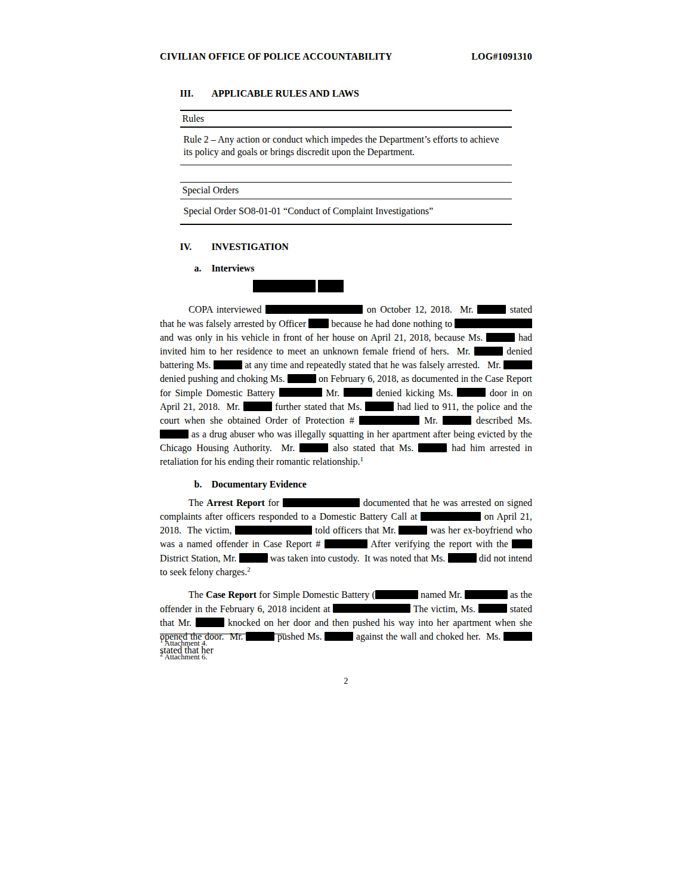CIVILIAN OFFICE OF POLICE ACCOUNTABILITY LOG#1091310
III. APPLICABLE RULES AND LAWS
Rules
Rule 2 – Any action or conduct which impedes the Department’s efforts to achieve its policy and goals or brings discredit upon the Department.
Special Orders
Special Order SO8-01-01 “Conduct of Complaint Investigations”
IV. INVESTIGATION
a. Interviews
COPA interviewed on October 12, 2018. Mr. stated that he was falsely arrested by Officer because he had done nothing to and was only in his vehicle in front of her house on April 21, 2018, because Ms. had invited him to her residence to meet an unknown female friend of hers. Mr. denied battering Ms. at any time and repeatedly stated that he was falsely arrested. Mr. denied pushing and choking Ms. on February 6, 2018, as documented in the Case Report for Simple Domestic Battery Mr. denied kicking Ms. door in on April 21, 2018. Mr. further stated that Ms. had lied to 911, the police and the court when she obtained Order of Protection # Mr. described Ms. as a drug abuser who was illegally squatting in her apartment after being evicted by the Chicago Housing Authority. Mr. also stated that Ms. had him arrested in retaliation for his ending their romantic relationship.1
b. Documentary Evidence
The Arrest Report for documented that he was arrested on signed complaints after officers responded to a Domestic Battery Call at on April 21, 2018. The victim, told officers that Mr. was her ex-boyfriend who was a named offender in Case Report # After verifying the report with the District Station, Mr. was taken into custody. It was noted that Ms. did not intend to seek felony charges.2
The Case Report for Simple Domestic Battery ( named Mr. as the offender in the February 6, 2018 incident at The victim, Ms. stated that Mr. knocked on her door and then pushed his way into her apartment when she opened the door. Mr. pushed Ms. against the wall and choked her. Ms. stated that her
1 Attachment 4.
2 Attachment 6.
2